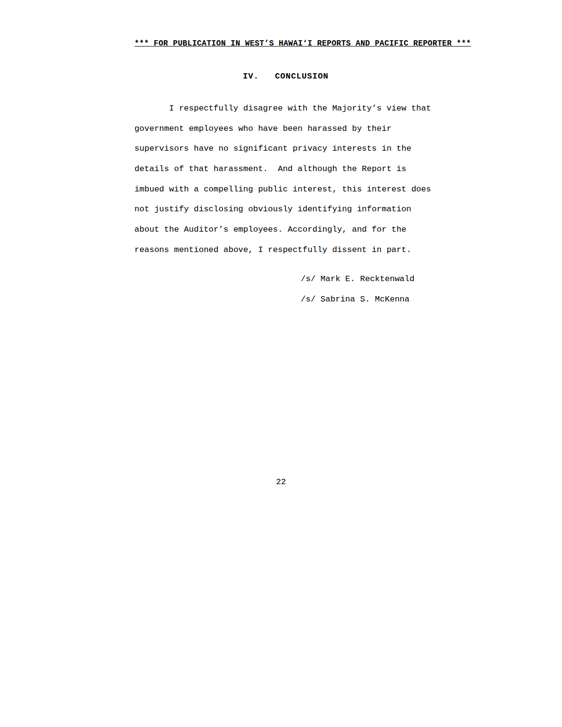*** FOR PUBLICATION IN WEST’S HAWAI‘I REPORTS AND PACIFIC REPORTER ***
IV. CONCLUSION
I respectfully disagree with the Majority’s view that government employees who have been harassed by their supervisors have no significant privacy interests in the details of that harassment. And although the Report is imbued with a compelling public interest, this interest does not justify disclosing obviously identifying information about the Auditor’s employees. Accordingly, and for the reasons mentioned above, I respectfully dissent in part.
/s/ Mark E. Recktenwald
/s/ Sabrina S. McKenna
22